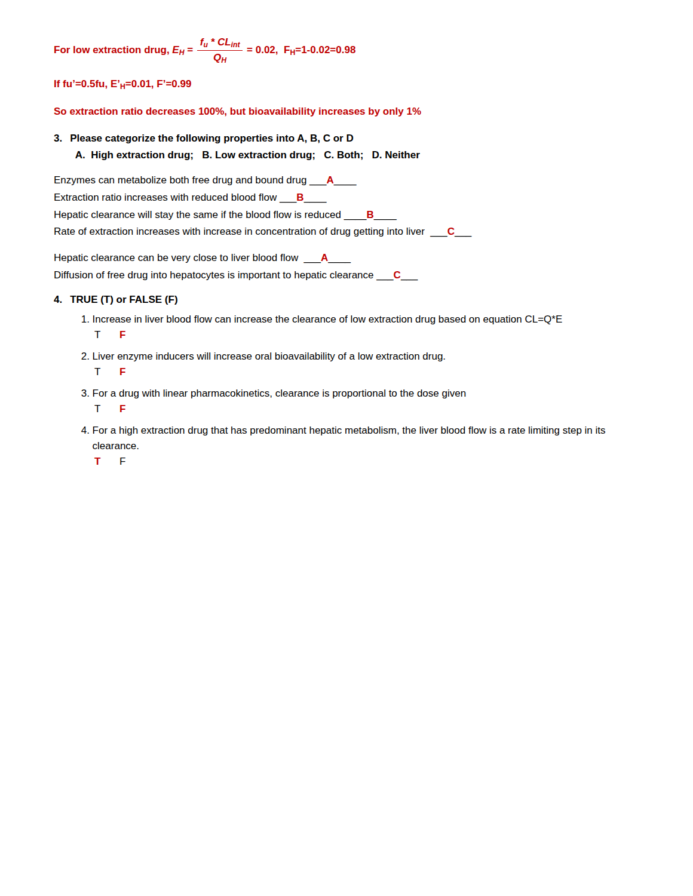For low extraction drug, EH = fu * CLint QH = 0.02, FH=1-0.02=0.98
If fu’=0.5fu, E’H=0.01, F’=0.99
So extraction ratio decreases 100%, but bioavailability increases by only 1%
3. Please categorize the following properties into A, B, C or D
A. High extraction drug; B. Low extraction drug; C. Both; D. Neither
Enzymes can metabolize both free drug and bound drug ___A____
Extraction ratio increases with reduced blood flow ___B____
Hepatic clearance will stay the same if the blood flow is reduced ____B____
Rate of extraction increases with increase in concentration of drug getting into liver ___C___
Hepatic clearance can be very close to liver blood flow ___A____
Diffusion of free drug into hepatocytes is important to hepatic clearance ___C___
4. TRUE (T) or FALSE (F)
Increase in liver blood flow can increase the clearance of low extraction drug based on equation CL=Q*E
T F
Liver enzyme inducers will increase oral bioavailability of a low extraction drug.
T F
For a drug with linear pharmacokinetics, clearance is proportional to the dose given
T F
For a high extraction drug that has predominant hepatic metabolism, the liver blood flow is a rate limiting step in its clearance.
T F